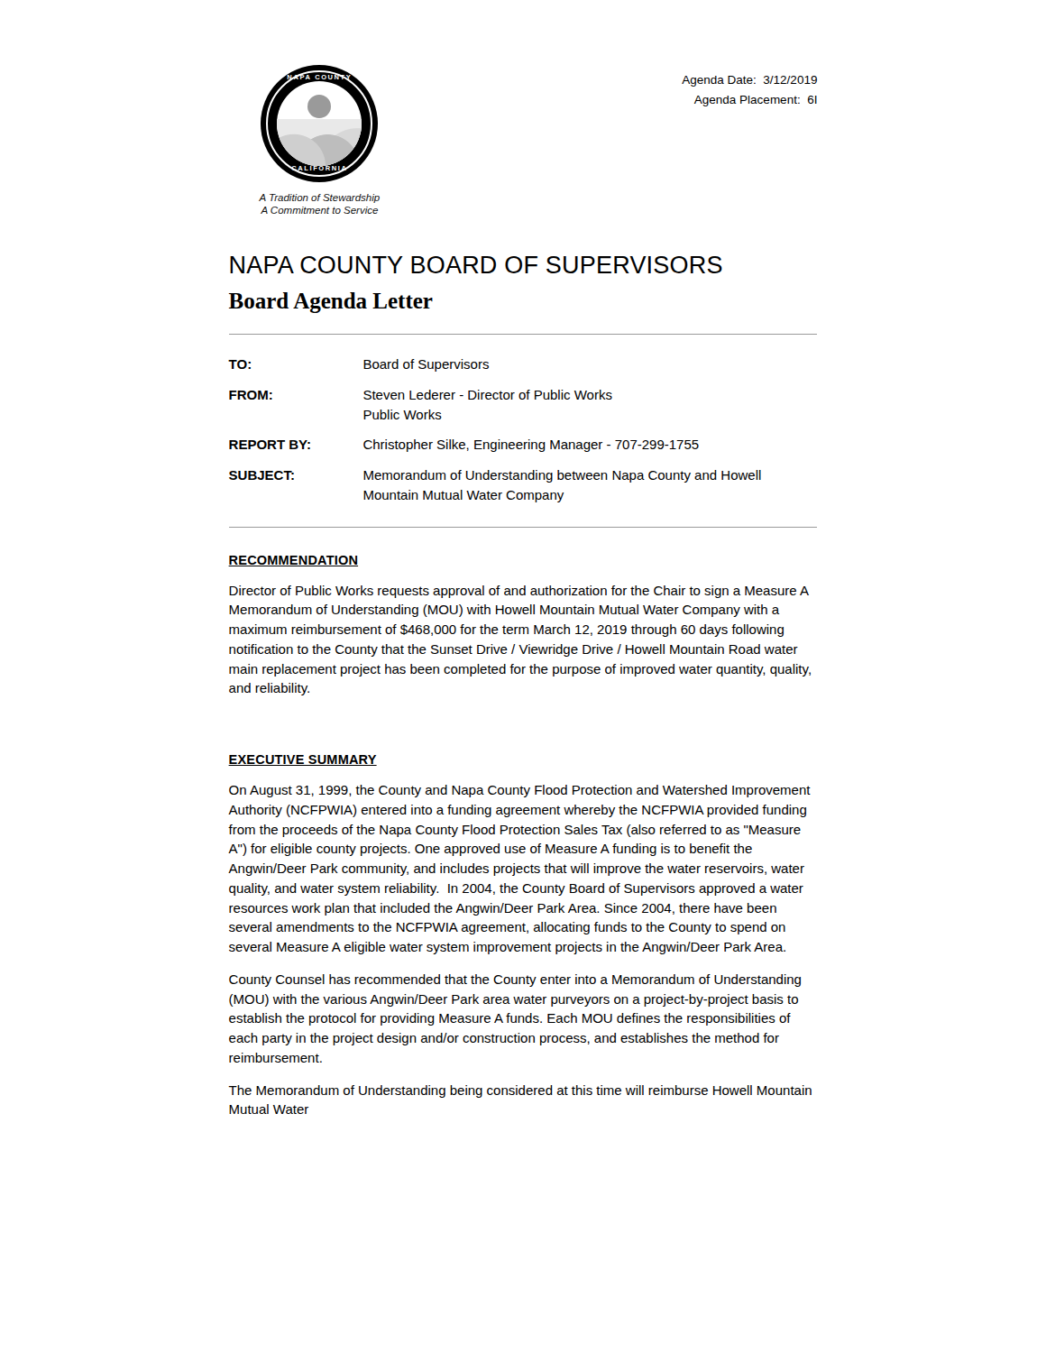NAPA COUNTY
CALIFORNIA
A Tradition of Stewardship
A Commitment to Service
Agenda Date: 3/12/2019
Agenda Placement: 6I
NAPA COUNTY BOARD OF SUPERVISORS
Board Agenda Letter
| TO: | Board of Supervisors |
| FROM: | Steven Lederer - Director of Public Works Public Works |
| REPORT BY: | Christopher Silke, Engineering Manager - 707-299-1755 |
| SUBJECT: | Memorandum of Understanding between Napa County and Howell Mountain Mutual Water Company |
RECOMMENDATION
Director of Public Works requests approval of and authorization for the Chair to sign a Measure A Memorandum of Understanding (MOU) with Howell Mountain Mutual Water Company with a maximum reimbursement of $468,000 for the term March 12, 2019 through 60 days following notification to the County that the Sunset Drive / Viewridge Drive / Howell Mountain Road water main replacement project has been completed for the purpose of improved water quantity, quality, and reliability.
EXECUTIVE SUMMARY
On August 31, 1999, the County and Napa County Flood Protection and Watershed Improvement Authority (NCFPWIA) entered into a funding agreement whereby the NCFPWIA provided funding from the proceeds of the Napa County Flood Protection Sales Tax (also referred to as "Measure A") for eligible county projects. One approved use of Measure A funding is to benefit the Angwin/Deer Park community, and includes projects that will improve the water reservoirs, water quality, and water system reliability. In 2004, the County Board of Supervisors approved a water resources work plan that included the Angwin/Deer Park Area. Since 2004, there have been several amendments to the NCFPWIA agreement, allocating funds to the County to spend on several Measure A eligible water system improvement projects in the Angwin/Deer Park Area.
County Counsel has recommended that the County enter into a Memorandum of Understanding (MOU) with the various Angwin/Deer Park area water purveyors on a project-by-project basis to establish the protocol for providing Measure A funds. Each MOU defines the responsibilities of each party in the project design and/or construction process, and establishes the method for reimbursement.
The Memorandum of Understanding being considered at this time will reimburse Howell Mountain Mutual Water